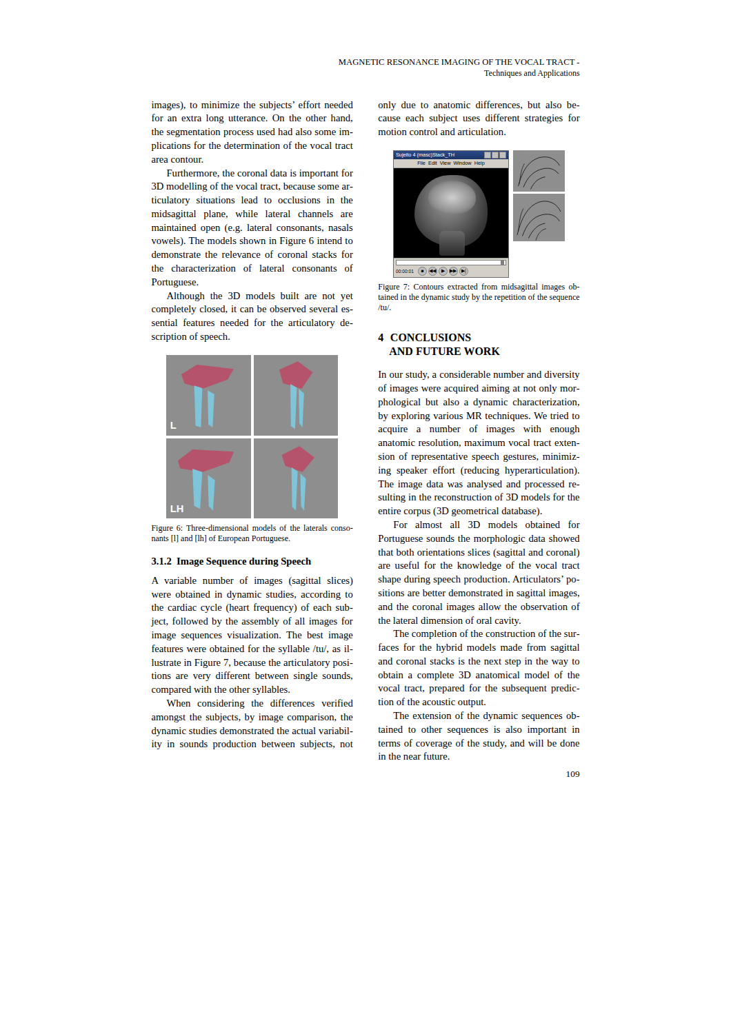MAGNETIC RESONANCE IMAGING OF THE VOCAL TRACT -
Techniques and Applications
images), to minimize the subjects’ effort needed for an extra long utterance. On the other hand, the segmentation process used had also some implications for the determination of the vocal tract area contour.
Furthermore, the coronal data is important for 3D modelling of the vocal tract, because some articulatory situations lead to occlusions in the midsagittal plane, while lateral channels are maintained open (e.g. lateral consonants, nasals vowels). The models shown in Figure 6 intend to demonstrate the relevance of coronal stacks for the characterization of lateral consonants of Portuguese.
Although the 3D models built are not yet completely closed, it can be observed several essential features needed for the articulatory description of speech.
L
LH
Figure 6: Three-dimensional models of the laterals consonants [l] and [lh] of European Portuguese.
3.1.2 Image Sequence during Speech
A variable number of images (sagittal slices) were obtained in dynamic studies, according to the cardiac cycle (heart frequency) of each subject, followed by the assembly of all images for image sequences visualization. The best image features were obtained for the syllable /tu/, as illustrate in Figure 7, because the articulatory positions are very different between single sounds, compared with the other syllables.
When considering the differences verified amongst the subjects, by image comparison, the dynamic studies demonstrated the actual variability in sounds production between subjects, not only due to anatomic differences, but also because each subject uses different strategies for motion control and articulation.
Sujeito 4 (masc)Stack_TH
File Edit View Window Help
00:00:01 ■ ◀◀ ▶ ▶▶ ▶|
Figure 7: Contours extracted from midsagittal images obtained in the dynamic study by the repetition of the sequence /tu/.
4 CONCLUSIONS
AND FUTURE WORK
In our study, a considerable number and diversity of images were acquired aiming at not only morphological but also a dynamic characterization, by exploring various MR techniques. We tried to acquire a number of images with enough anatomic resolution, maximum vocal tract extension of representative speech gestures, minimizing speaker effort (reducing hyperarticulation). The image data was analysed and processed resulting in the reconstruction of 3D models for the entire corpus (3D geometrical database).
For almost all 3D models obtained for Portuguese sounds the morphologic data showed that both orientations slices (sagittal and coronal) are useful for the knowledge of the vocal tract shape during speech production. Articulators’ positions are better demonstrated in sagittal images, and the coronal images allow the observation of the lateral dimension of oral cavity.
The completion of the construction of the surfaces for the hybrid models made from sagittal and coronal stacks is the next step in the way to obtain a complete 3D anatomical model of the vocal tract, prepared for the subsequent prediction of the acoustic output.
The extension of the dynamic sequences obtained to other sequences is also important in terms of coverage of the study, and will be done in the near future.
109